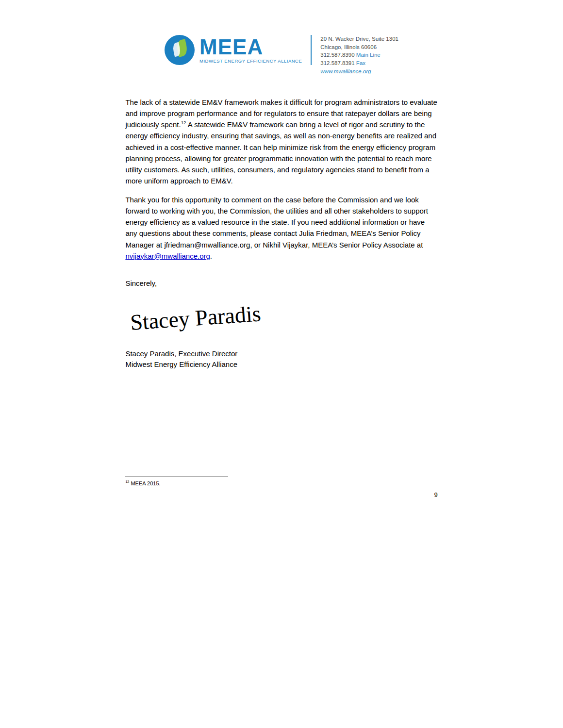MEEA MIDWEST ENERGY EFFICIENCY ALLIANCE
20 N. Wacker Drive, Suite 1301
Chicago, Illinois 60606
312.587.8390 Main Line
312.587.8391 Fax
www.mwalliance.org
The lack of a statewide EM&V framework makes it difficult for program administrators to evaluate and improve program performance and for regulators to ensure that ratepayer dollars are being judiciously spent.12 A statewide EM&V framework can bring a level of rigor and scrutiny to the energy efficiency industry, ensuring that savings, as well as non-energy benefits are realized and achieved in a cost-effective manner. It can help minimize risk from the energy efficiency program planning process, allowing for greater programmatic innovation with the potential to reach more utility customers. As such, utilities, consumers, and regulatory agencies stand to benefit from a more uniform approach to EM&V.
Thank you for this opportunity to comment on the case before the Commission and we look forward to working with you, the Commission, the utilities and all other stakeholders to support energy efficiency as a valued resource in the state. If you need additional information or have any questions about these comments, please contact Julia Friedman, MEEA’s Senior Policy Manager at jfriedman@mwalliance.org, or Nikhil Vijaykar, MEEA’s Senior Policy Associate at nvijaykar@mwalliance.org.
Sincerely,
Stacey Paradis
Stacey Paradis, Executive Director
Midwest Energy Efficiency Alliance
12 MEEA 2015.
9